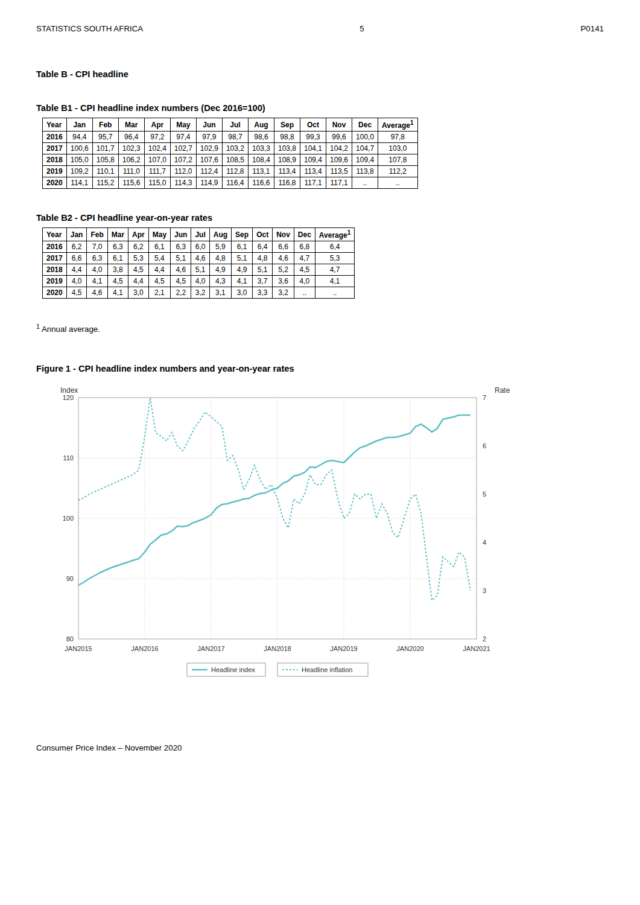STATISTICS SOUTH AFRICA
5
P0141
Table B - CPI headline
Table B1 - CPI headline index numbers (Dec 2016=100)
| Year | Jan | Feb | Mar | Apr | May | Jun | Jul | Aug | Sep | Oct | Nov | Dec | Average 1 |
| --- | --- | --- | --- | --- | --- | --- | --- | --- | --- | --- | --- | --- | --- |
| 2016 | 94,4 | 95,7 | 96,4 | 97,2 | 97,4 | 97,9 | 98,7 | 98,6 | 98,8 | 99,3 | 99,6 | 100,0 | 97,8 |
| 2017 | 100,6 | 101,7 | 102,3 | 102,4 | 102,7 | 102,9 | 103,2 | 103,3 | 103,8 | 104,1 | 104,2 | 104,7 | 103,0 |
| 2018 | 105,0 | 105,8 | 106,2 | 107,0 | 107,2 | 107,6 | 108,5 | 108,4 | 108,9 | 109,4 | 109,6 | 109,4 | 107,8 |
| 2019 | 109,2 | 110,1 | 111,0 | 111,7 | 112,0 | 112,4 | 112,8 | 113,1 | 113,4 | 113,4 | 113,5 | 113,8 | 112,2 |
| 2020 | 114,1 | 115,2 | 115,6 | 115,0 | 114,3 | 114,9 | 116,4 | 116,6 | 116,8 | 117,1 | 117,1 | .. | .. |
Table B2 - CPI headline year-on-year rates
| Year | Jan | Feb | Mar | Apr | May | Jun | Jul | Aug | Sep | Oct | Nov | Dec | Average 1 |
| --- | --- | --- | --- | --- | --- | --- | --- | --- | --- | --- | --- | --- | --- |
| 2016 | 6,2 | 7,0 | 6,3 | 6,2 | 6,1 | 6,3 | 6,0 | 5,9 | 6,1 | 6,4 | 6,6 | 6,8 | 6,4 |
| 2017 | 6,6 | 6,3 | 6,1 | 5,3 | 5,4 | 5,1 | 4,6 | 4,8 | 5,1 | 4,8 | 4,6 | 4,7 | 5,3 |
| 2018 | 4,4 | 4,0 | 3,8 | 4,5 | 4,4 | 4,6 | 5,1 | 4,9 | 4,9 | 5,1 | 5,2 | 4,5 | 4,7 |
| 2019 | 4,0 | 4,1 | 4,5 | 4,4 | 4,5 | 4,5 | 4,0 | 4,3 | 4,1 | 3,7 | 3,6 | 4,0 | 4,1 |
| 2020 | 4,5 | 4,6 | 4,1 | 3,0 | 2,1 | 2,2 | 3,2 | 3,1 | 3,0 | 3,3 | 3,2 | .. | .. |
1 Annual average.
Figure 1 - CPI headline index numbers and year-on-year rates
Index Rate 80 90 100 110 120 2 3 4 5 6 7 JAN2015 JAN2016 JAN2017 JAN2018 JAN2019 JAN2020 JAN2021 Headline index Headline inflation
Consumer Price Index – November 2020